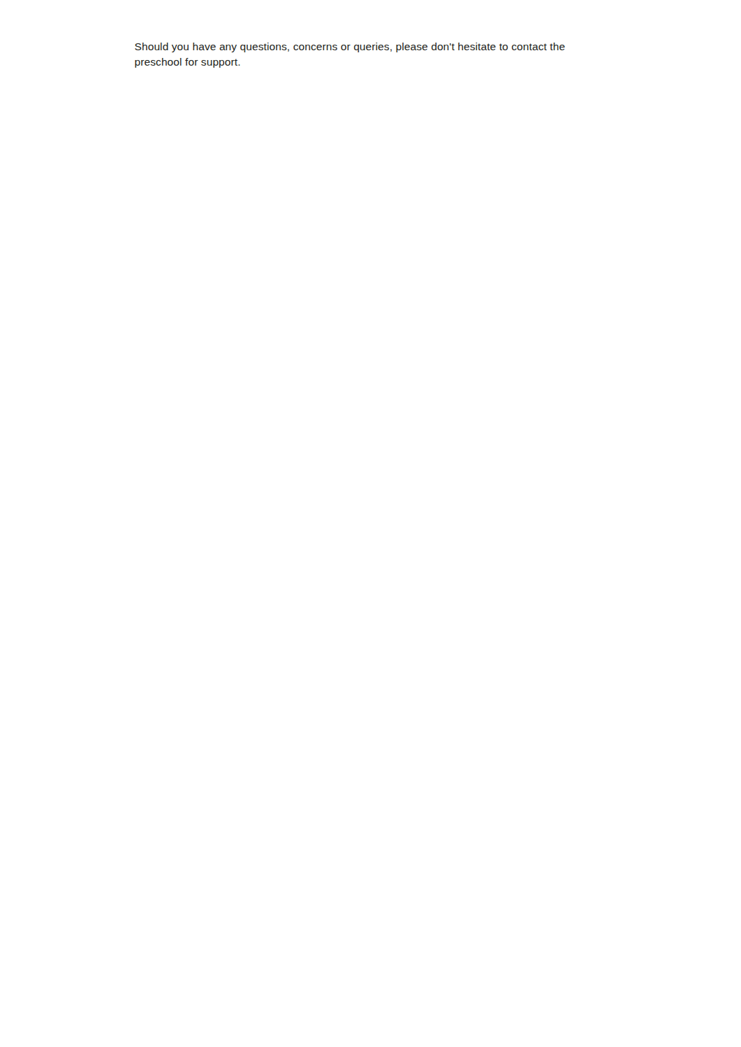Should you have any questions, concerns or queries, please don't hesitate to contact the preschool for support.